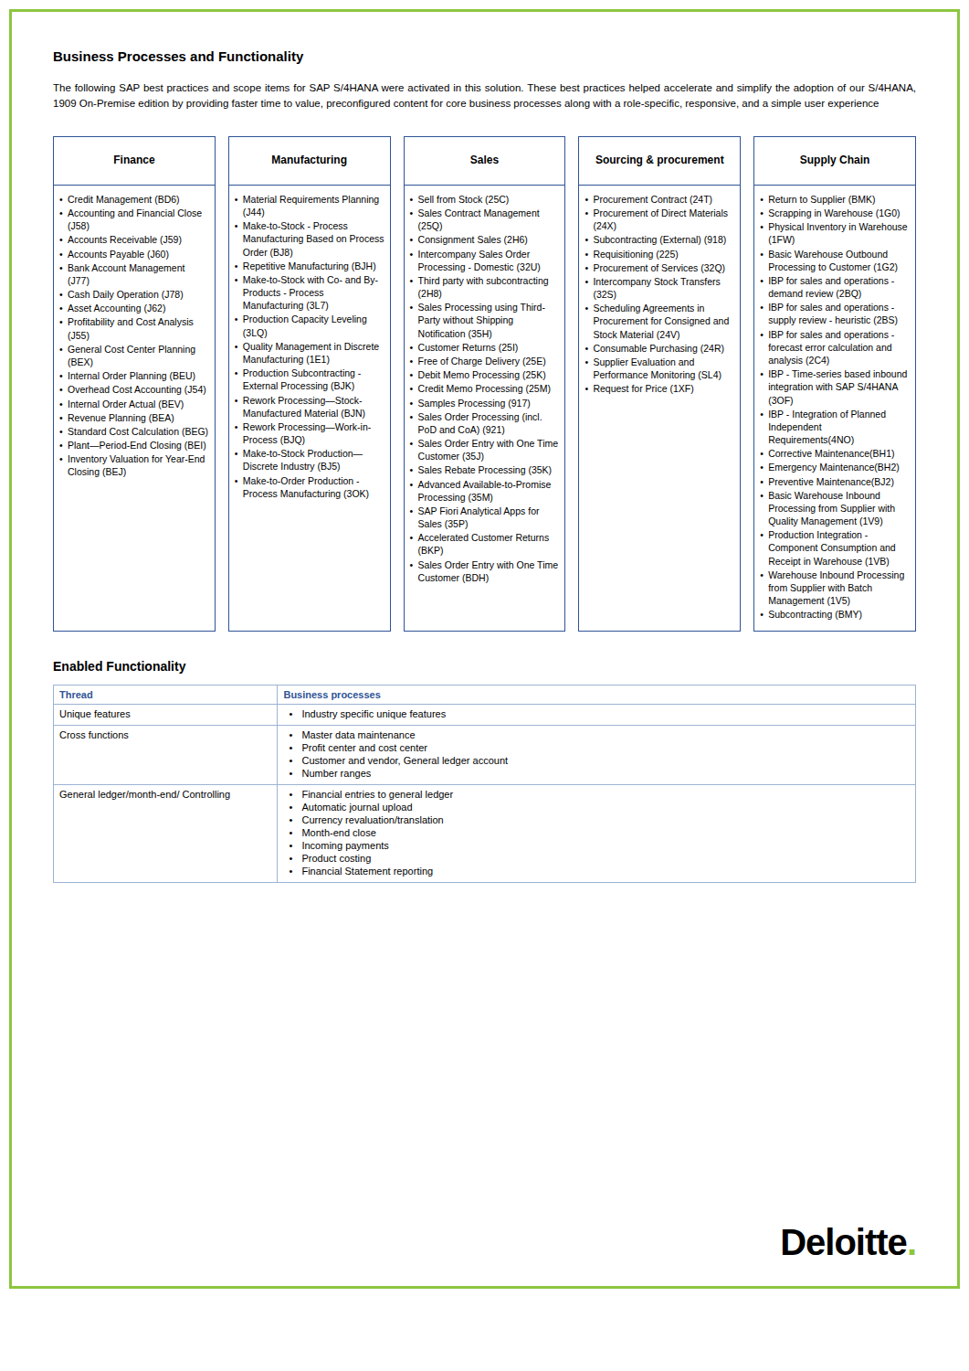Business Processes and Functionality
The following SAP best practices and scope items for SAP S/4HANA were activated in this solution. These best practices helped accelerate and simplify the adoption of our S/4HANA, 1909 On-Premise edition by providing faster time to value, preconfigured content for core business processes along with a role-specific, responsive, and a simple user experience
Finance
Credit Management (BD6)
Accounting and Financial Close (J58)
Accounts Receivable (J59)
Accounts Payable (J60)
Bank Account Management (J77)
Cash Daily Operation (J78)
Asset Accounting (J62)
Profitability and Cost Analysis (J55)
General Cost Center Planning (BEX)
Internal Order Planning (BEU)
Overhead Cost Accounting (J54)
Internal Order Actual (BEV)
Revenue Planning (BEA)
Standard Cost Calculation (BEG)
Plant—Period-End Closing (BEI)
Inventory Valuation for Year-End Closing (BEJ)
Manufacturing
Material Requirements Planning (J44)
Make-to-Stock - Process Manufacturing Based on Process Order (BJ8)
Repetitive Manufacturing (BJH)
Make-to-Stock with Co- and By-Products - Process Manufacturing (3L7)
Production Capacity Leveling (3LQ)
Quality Management in Discrete Manufacturing (1E1)
Production Subcontracting - External Processing (BJK)
Rework Processing—Stock-Manufactured Material (BJN)
Rework Processing—Work-in-Process (BJQ)
Make-to-Stock Production—Discrete Industry (BJ5)
Make-to-Order Production - Process Manufacturing (3OK)
Sales
Sell from Stock (25C)
Sales Contract Management (25Q)
Consignment Sales (2H6)
Intercompany Sales Order Processing - Domestic (32U)
Third party with subcontracting (2H8)
Sales Processing using Third-Party without Shipping Notification (35H)
Customer Returns (25I)
Free of Charge Delivery (25E)
Debit Memo Processing (25K)
Credit Memo Processing (25M)
Samples Processing (917)
Sales Order Processing (incl. PoD and CoA) (921)
Sales Order Entry with One Time Customer (35J)
Sales Rebate Processing (35K)
Advanced Available-to-Promise Processing (35M)
SAP Fiori Analytical Apps for Sales (35P)
Accelerated Customer Returns (BKP)
Sales Order Entry with One Time Customer (BDH)
Sourcing & procurement
Procurement Contract (24T)
Procurement of Direct Materials (24X)
Subcontracting (External) (918)
Requisitioning (225)
Procurement of Services (32Q)
Intercompany Stock Transfers (32S)
Scheduling Agreements in Procurement for Consigned and Stock Material (24V)
Consumable Purchasing (24R)
Supplier Evaluation and Performance Monitoring (SL4)
Request for Price (1XF)
Supply Chain
Return to Supplier (BMK)
Scrapping in Warehouse (1G0)
Physical Inventory in Warehouse (1FW)
Basic Warehouse Outbound Processing to Customer (1G2)
IBP for sales and operations - demand review (2BQ)
IBP for sales and operations - supply review - heuristic (2BS)
IBP for sales and operations - forecast error calculation and analysis (2C4)
IBP - Time-series based inbound integration with SAP S/4HANA (3OF)
IBP - Integration of Planned Independent Requirements(4NO)
Corrective Maintenance(BH1)
Emergency Maintenance(BH2)
Preventive Maintenance(BJ2)
Basic Warehouse Inbound Processing from Supplier with Quality Management (1V9)
Production Integration - Component Consumption and Receipt in Warehouse (1VB)
Warehouse Inbound Processing from Supplier with Batch Management (1V5)
Subcontracting (BMY)
Enabled Functionality
| Thread | Business processes |
| --- | --- |
| Unique features | Industry specific unique features |
| Cross functions | Master data maintenance Profit center and cost center Customer and vendor, General ledger account Number ranges |
| General ledger/month-end/ Controlling | Financial entries to general ledger Automatic journal upload Currency revaluation/translation Month-end close Incoming payments Product costing Financial Statement reporting |
Deloitte.